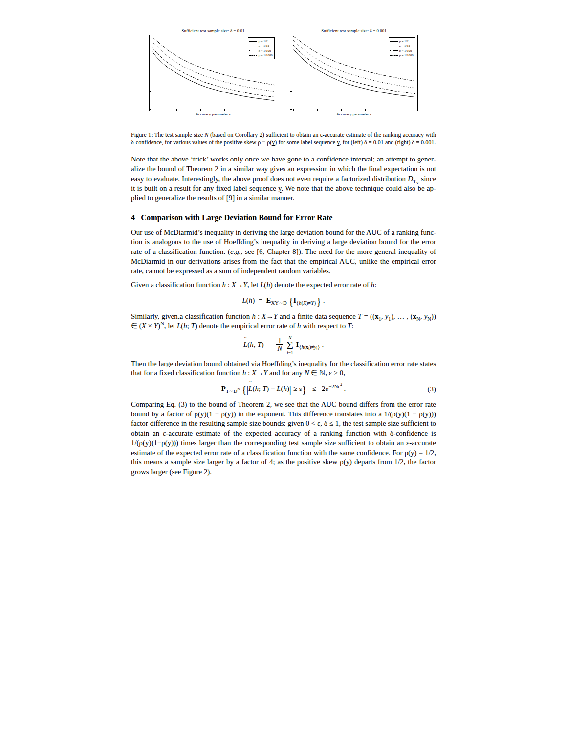Sufficient test sample size: δ = 0.01
Sample size N
1010
109
108
107
106
0
0.1
0.2
0.3
0.4
0.5
ρ = 1/2
ρ = 1/10
ρ = 1/100
ρ = 1/1000
Accuracy parameter ε
Sufficient test sample size: δ = 0.001
Sample size N
1010
109
108
107
106
0
0.1
0.2
0.3
0.4
0.5
ρ = 1/2
ρ = 1/10
ρ = 1/100
ρ = 1/1000
Accuracy parameter ε
Figure 1: The test sample size N (based on Corollary 2) sufficient to obtain an ε-accurate estimate of the ranking accuracy with δ-confidence, for various values of the positive skew ρ ≡ ρ(y) for some label sequence y, for (left) δ = 0.01 and (right) δ = 0.001.
Note that the above ‘trick’ works only once we have gone to a confidence interval; an attempt to generalize the bound of Theorem 2 in a similar way gives an expression in which the final expectation is not easy to evaluate. Interestingly, the above proof does not even require a factorized distribution DTY since it is built on a result for any fixed label sequence y. We note that the above technique could also be applied to generalize the results of [9] in a similar manner.
4 Comparison with Large Deviation Bound for Error Rate
Our use of McDiarmid’s inequality in deriving the large deviation bound for the AUC of a ranking function is analogous to the use of Hoeffding’s inequality in deriving a large deviation bound for the error rate of a classification function. (e.g., see [6, Chapter 8]). The need for the more general inequality of McDiarmid in our derivations arises from the fact that the empirical AUC, unlike the empirical error rate, cannot be expressed as a sum of independent random variables.
Given a classification function h : X→Y, let L(h) denote the expected error rate of h:
L(h) = EXY∼D {I{h(X)≠Y}} .
Similarly, given a classification function h : X→Y and a finite data sequence T = ((x1, y1), … , (xN, yN)) ∈ (X × Y)N, let ̂L(h; T) denote the empirical error rate of h with respect to T:
̂L(h; T) = 1 N NΣi=1 I{h(xi)≠yi} .
Then the large deviation bound obtained via Hoeffding’s inequality for the classification error rate states that for a fixed classification function h : X→Y and for any N ∈ ℕ, ε > 0,
PT∼DN {|̂L(h; T) − L(h)| ≥ ε} ≤ 2e−2Nε2 . (3)
Comparing Eq. (3) to the bound of Theorem 2, we see that the AUC bound differs from the error rate bound by a factor of ρ(y)(1 − ρ(y)) in the exponent. This difference translates into a 1/(ρ(y)(1 − ρ(y))) factor difference in the resulting sample size bounds: given 0 < ε, δ ≤ 1, the test sample size sufficient to obtain an ε-accurate estimate of the expected accuracy of a ranking function with δ-confidence is 1/(ρ(y)(1−ρ(y))) times larger than the corresponding test sample size sufficient to obtain an ε-accurate estimate of the expected error rate of a classification function with the same confidence. For ρ(y) = 1/2, this means a sample size larger by a factor of 4; as the positive skew ρ(y) departs from 1/2, the factor grows larger (see Figure 2).